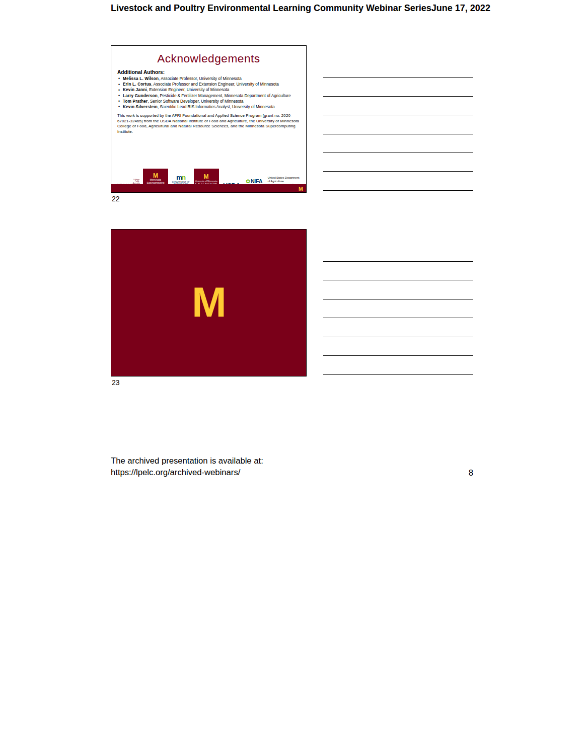Livestock and Poultry Environmental Learning Community Webinar Series
June 17, 2022
Acknowledgements
Additional Authors:
Melissa L. Wilson, Associate Professor, University of Minnesota
Erin L. Cortus, Associate Professor and Extension Engineer, University of Minnesota
Kevin Janni, Extension Engineer, University of Minnesota
Larry Gunderson, Pesticide & Fertilizer Management, Minnesota Department of Agriculture
Tom Prather, Senior Software Developer, University of Minnesota
Kevin Silverstein, Scientific Lead RIS Informatics Analyst, University of Minnesota
This work is supported by the AFRI Foundational and Applied Science Program [grant no. 2020-67021-32465] from the USDA National Institute of Food and Agriculture, the University of Minnesota College of Food, Agricultural and Natural Resource Sciences, and the Minnesota Supercomputing Institute.
CFANS College of Food, Agricultural
and Natural Resource Sciences
M Minnesota
Supercomputing
Institute
mn DEPARTMENT OF
AGRICULTURE
M University of Minnesota EXTENSION
USDA
✿ NIFA
United States Department of Agriculture
National Institute of Food and Agriculture
M
22
M
23
The archived presentation is available at:
https://lpelc.org/archived-webinars/
8